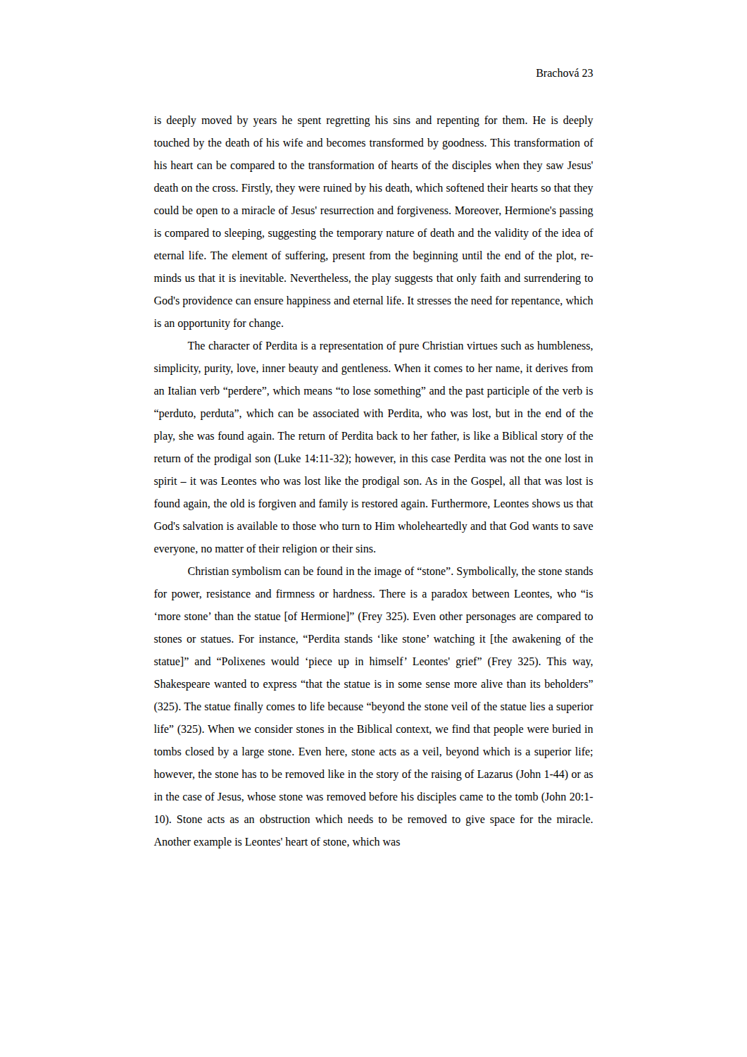Brachová 23
is deeply moved by years he spent regretting his sins and repenting for them. He is deeply touched by the death of his wife and becomes transformed by goodness. This transformation of his heart can be compared to the transformation of hearts of the disciples when they saw Jesus' death on the cross. Firstly, they were ruined by his death, which softened their hearts so that they could be open to a miracle of Jesus' resurrection and forgiveness. Moreover, Hermione's passing is compared to sleeping, suggesting the temporary nature of death and the validity of the idea of eternal life. The element of suffering, present from the beginning until the end of the plot, reminds us that it is inevitable. Nevertheless, the play suggests that only faith and surrendering to God's providence can ensure happiness and eternal life. It stresses the need for repentance, which is an opportunity for change.
The character of Perdita is a representation of pure Christian virtues such as humbleness, simplicity, purity, love, inner beauty and gentleness. When it comes to her name, it derives from an Italian verb “perdere”, which means “to lose something” and the past participle of the verb is “perduto, perduta”, which can be associated with Perdita, who was lost, but in the end of the play, she was found again. The return of Perdita back to her father, is like a Biblical story of the return of the prodigal son (Luke 14:11-32); however, in this case Perdita was not the one lost in spirit – it was Leontes who was lost like the prodigal son. As in the Gospel, all that was lost is found again, the old is forgiven and family is restored again. Furthermore, Leontes shows us that God's salvation is available to those who turn to Him wholeheartedly and that God wants to save everyone, no matter of their religion or their sins.
Christian symbolism can be found in the image of “stone”. Symbolically, the stone stands for power, resistance and firmness or hardness. There is a paradox between Leontes, who “is ‘more stone’ than the statue [of Hermione]” (Frey 325). Even other personages are compared to stones or statues. For instance, “Perdita stands ‘like stone’ watching it [the awakening of the statue]” and “Polixenes would ‘piece up in himself’ Leontes' grief” (Frey 325). This way, Shakespeare wanted to express “that the statue is in some sense more alive than its beholders” (325). The statue finally comes to life because “beyond the stone veil of the statue lies a superior life” (325). When we consider stones in the Biblical context, we find that people were buried in tombs closed by a large stone. Even here, stone acts as a veil, beyond which is a superior life; however, the stone has to be removed like in the story of the raising of Lazarus (John 1-44) or as in the case of Jesus, whose stone was removed before his disciples came to the tomb (John 20:1-10). Stone acts as an obstruction which needs to be removed to give space for the miracle. Another example is Leontes' heart of stone, which was